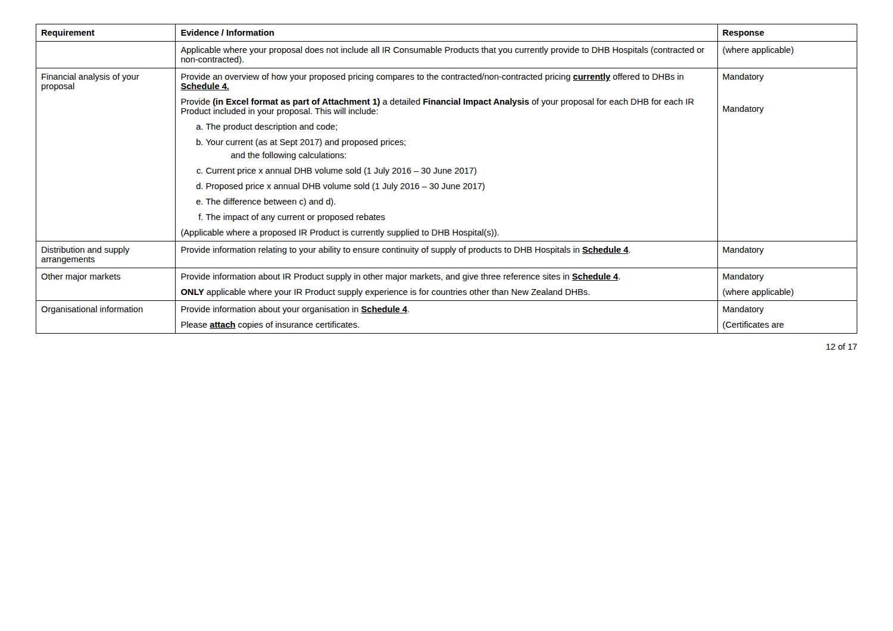| Requirement | Evidence / Information | Response |
| --- | --- | --- |
| | Applicable where your proposal does not include all IR Consumable Products that you currently provide to DHB Hospitals (contracted or non-contracted). | (where applicable) |
| Financial analysis of your proposal | Provide an overview of how your proposed pricing compares to the contracted/non-contracted pricing currently offered to DHBs in Schedule 4. Provide (in Excel format as part of Attachment 1) a detailed Financial Impact Analysis of your proposal for each DHB for each IR Product included in your proposal. This will include: The product description and code; Your current (as at Sept 2017) and proposed prices; and the following calculations: Current price x annual DHB volume sold (1 July 2016 – 30 June 2017) Proposed price x annual DHB volume sold (1 July 2016 – 30 June 2017) The difference between c) and d). The impact of any current or proposed rebates (Applicable where a proposed IR Product is currently supplied to DHB Hospital(s)). | Mandatory Mandatory |
| Distribution and supply arrangements | Provide information relating to your ability to ensure continuity of supply of products to DHB Hospitals in Schedule 4 . | Mandatory |
| Other major markets | Provide information about IR Product supply in other major markets, and give three reference sites in Schedule 4 . ONLY applicable where your IR Product supply experience is for countries other than New Zealand DHBs. | Mandatory (where applicable) |
| Organisational information | Provide information about your organisation in Schedule 4 . Please attach copies of insurance certificates. | Mandatory (Certificates are |
12 of 17